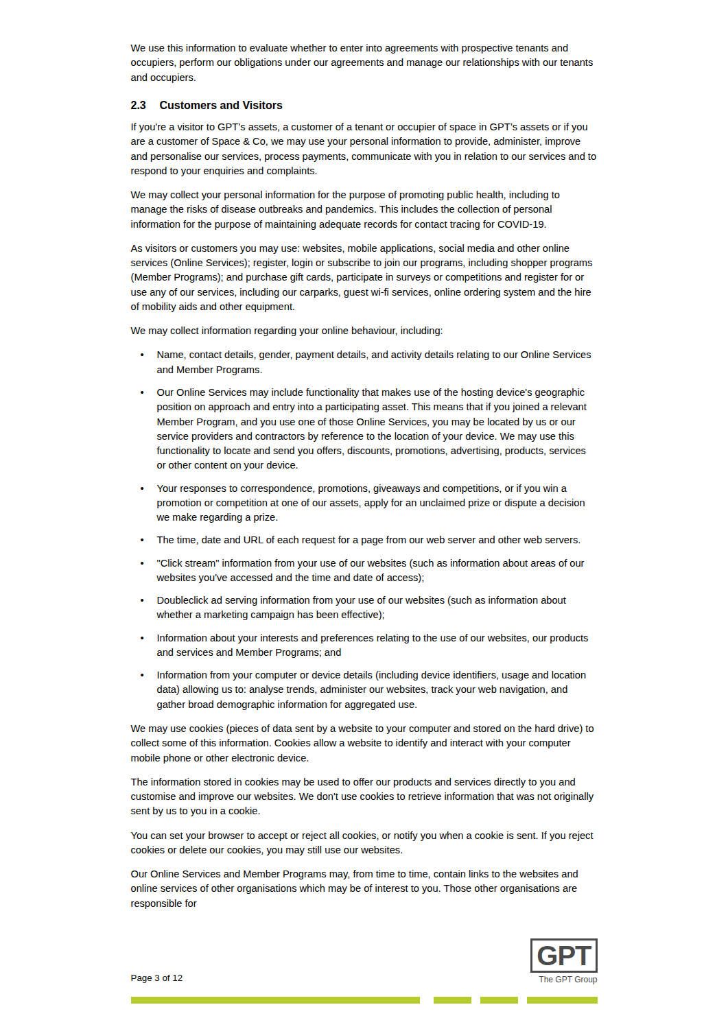We use this information to evaluate whether to enter into agreements with prospective tenants and occupiers, perform our obligations under our agreements and manage our relationships with our tenants and occupiers.
2.3 Customers and Visitors
If you're a visitor to GPT’s assets, a customer of a tenant or occupier of space in GPT’s assets or if you are a customer of Space & Co, we may use your personal information to provide, administer, improve and personalise our services, process payments, communicate with you in relation to our services and to respond to your enquiries and complaints.
We may collect your personal information for the purpose of promoting public health, including to manage the risks of disease outbreaks and pandemics. This includes the collection of personal information for the purpose of maintaining adequate records for contact tracing for COVID-19.
As visitors or customers you may use: websites, mobile applications, social media and other online services (Online Services); register, login or subscribe to join our programs, including shopper programs (Member Programs); and purchase gift cards, participate in surveys or competitions and register for or use any of our services, including our carparks, guest wi-fi services, online ordering system and the hire of mobility aids and other equipment.
We may collect information regarding your online behaviour, including:
Name, contact details, gender, payment details, and activity details relating to our Online Services and Member Programs.
Our Online Services may include functionality that makes use of the hosting device's geographic position on approach and entry into a participating asset. This means that if you joined a relevant Member Program, and you use one of those Online Services, you may be located by us or our service providers and contractors by reference to the location of your device. We may use this functionality to locate and send you offers, discounts, promotions, advertising, products, services or other content on your device.
Your responses to correspondence, promotions, giveaways and competitions, or if you win a promotion or competition at one of our assets, apply for an unclaimed prize or dispute a decision we make regarding a prize.
The time, date and URL of each request for a page from our web server and other web servers.
"Click stream" information from your use of our websites (such as information about areas of our websites you've accessed and the time and date of access);
Doubleclick ad serving information from your use of our websites (such as information about whether a marketing campaign has been effective);
Information about your interests and preferences relating to the use of our websites, our products and services and Member Programs; and
Information from your computer or device details (including device identifiers, usage and location data) allowing us to: analyse trends, administer our websites, track your web navigation, and gather broad demographic information for aggregated use.
We may use cookies (pieces of data sent by a website to your computer and stored on the hard drive) to collect some of this information. Cookies allow a website to identify and interact with your computer mobile phone or other electronic device.
The information stored in cookies may be used to offer our products and services directly to you and customise and improve our websites. We don't use cookies to retrieve information that was not originally sent by us to you in a cookie.
You can set your browser to accept or reject all cookies, or notify you when a cookie is sent. If you reject cookies or delete our cookies, you may still use our websites.
Our Online Services and Member Programs may, from time to time, contain links to the websites and online services of other organisations which may be of interest to you. Those other organisations are responsible for
Page 3 of 12
GPT
The GPT Group